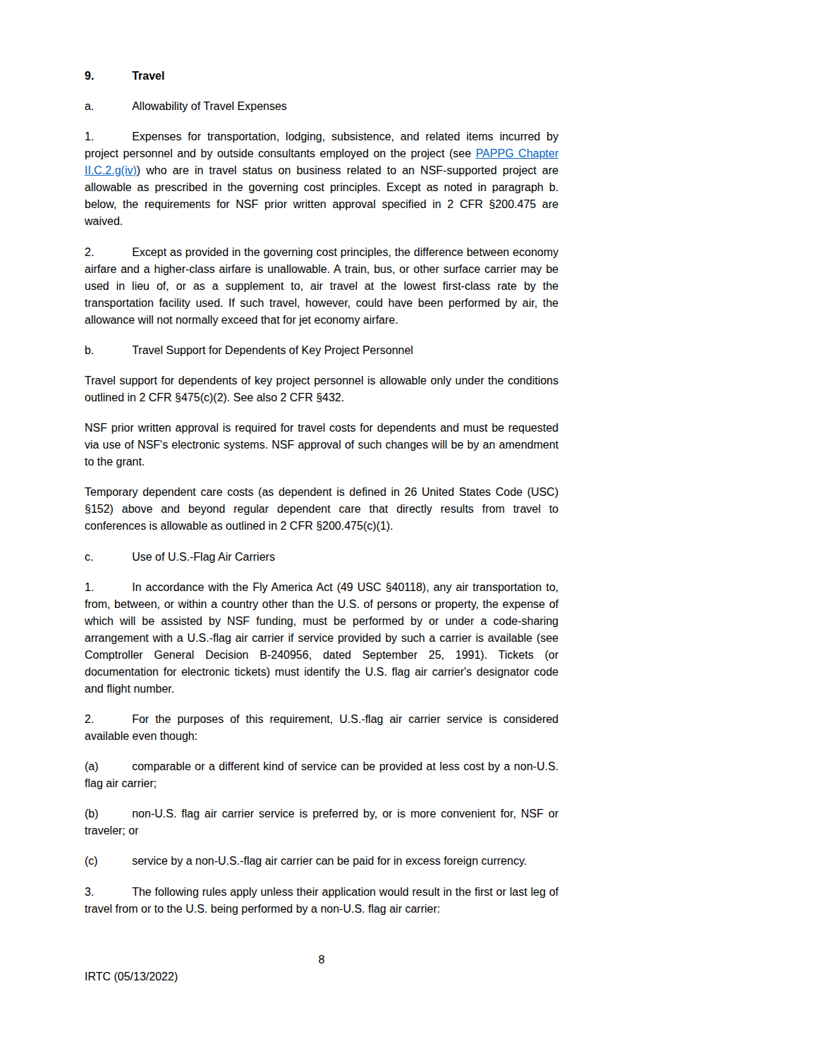9. Travel
a. Allowability of Travel Expenses
1. Expenses for transportation, lodging, subsistence, and related items incurred by project personnel and by outside consultants employed on the project (see PAPPG Chapter II.C.2.g(iv)) who are in travel status on business related to an NSF-supported project are allowable as prescribed in the governing cost principles. Except as noted in paragraph b. below, the requirements for NSF prior written approval specified in 2 CFR §200.475 are waived.
2. Except as provided in the governing cost principles, the difference between economy airfare and a higher-class airfare is unallowable. A train, bus, or other surface carrier may be used in lieu of, or as a supplement to, air travel at the lowest first-class rate by the transportation facility used. If such travel, however, could have been performed by air, the allowance will not normally exceed that for jet economy airfare.
b. Travel Support for Dependents of Key Project Personnel
Travel support for dependents of key project personnel is allowable only under the conditions outlined in 2 CFR §475(c)(2). See also 2 CFR §432.
NSF prior written approval is required for travel costs for dependents and must be requested via use of NSF's electronic systems. NSF approval of such changes will be by an amendment to the grant.
Temporary dependent care costs (as dependent is defined in 26 United States Code (USC) §152) above and beyond regular dependent care that directly results from travel to conferences is allowable as outlined in 2 CFR §200.475(c)(1).
c. Use of U.S.-Flag Air Carriers
1. In accordance with the Fly America Act (49 USC §40118), any air transportation to, from, between, or within a country other than the U.S. of persons or property, the expense of which will be assisted by NSF funding, must be performed by or under a code-sharing arrangement with a U.S.-flag air carrier if service provided by such a carrier is available (see Comptroller General Decision B-240956, dated September 25, 1991). Tickets (or documentation for electronic tickets) must identify the U.S. flag air carrier's designator code and flight number.
2. For the purposes of this requirement, U.S.-flag air carrier service is considered available even though:
(a) comparable or a different kind of service can be provided at less cost by a non-U.S. flag air carrier;
(b) non-U.S. flag air carrier service is preferred by, or is more convenient for, NSF or traveler; or
(c) service by a non-U.S.-flag air carrier can be paid for in excess foreign currency.
3. The following rules apply unless their application would result in the first or last leg of travel from or to the U.S. being performed by a non-U.S. flag air carrier:
8
IRTC (05/13/2022)